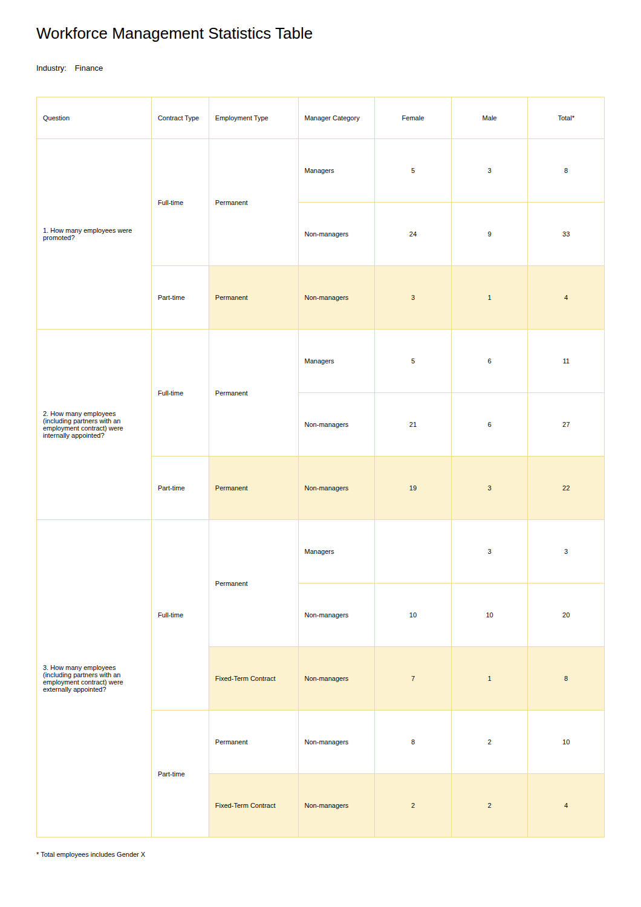Workforce Management Statistics Table
Industry: Finance
| Question | Contract Type | Employment Type | Manager Category | Female | Male | Total* |
| --- | --- | --- | --- | --- | --- | --- |
| 1. How many employees were promoted? | Full-time | Permanent | Managers | 5 | 3 | 8 |
| Non-managers | 24 | 9 | 33 |
| Part-time | Permanent | Non-managers | 3 | 1 | 4 |
| 2. How many employees (including partners with an employment contract) were internally appointed? | Full-time | Permanent | Managers | 5 | 6 | 11 |
| Non-managers | 21 | 6 | 27 |
| Part-time | Permanent | Non-managers | 19 | 3 | 22 |
| 3. How many employees (including partners with an employment contract) were externally appointed? | Full-time | Permanent | Managers | | 3 | 3 |
| Non-managers | 10 | 10 | 20 |
| Fixed-Term Contract | Non-managers | 7 | 1 | 8 |
| Part-time | Permanent | Non-managers | 8 | 2 | 10 |
| Fixed-Term Contract | Non-managers | 2 | 2 | 4 |
* Total employees includes Gender X